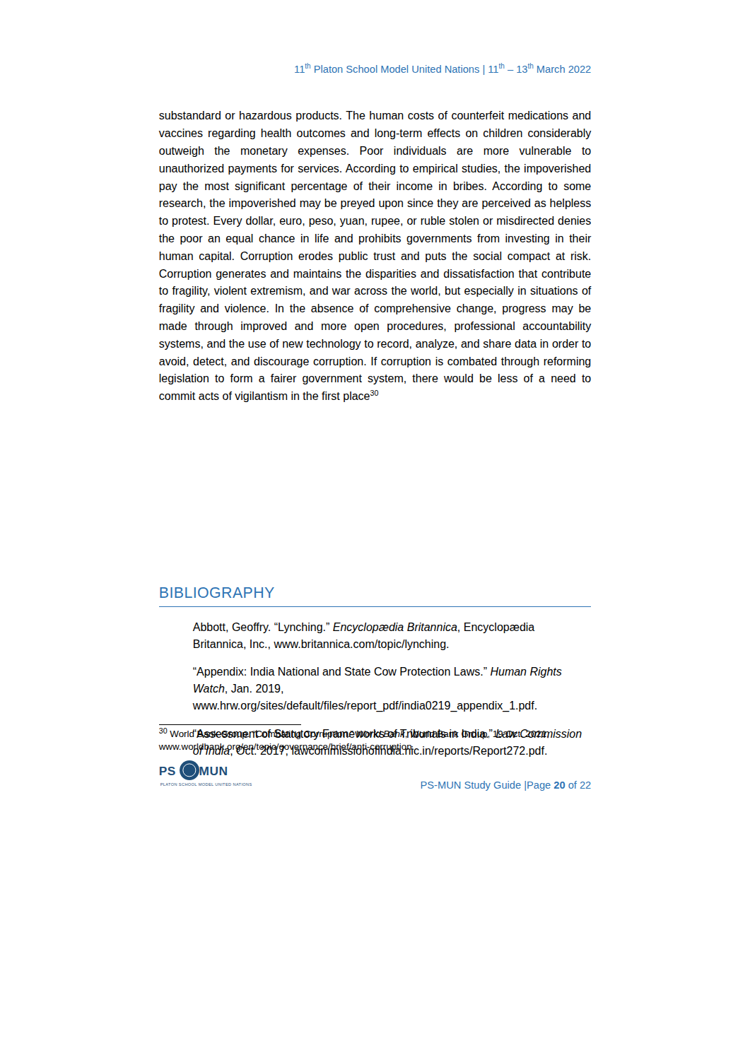11th Platon School Model United Nations | 11th – 13th March 2022
substandard or hazardous products. The human costs of counterfeit medications and vaccines regarding health outcomes and long-term effects on children considerably outweigh the monetary expenses. Poor individuals are more vulnerable to unauthorized payments for services. According to empirical studies, the impoverished pay the most significant percentage of their income in bribes. According to some research, the impoverished may be preyed upon since they are perceived as helpless to protest. Every dollar, euro, peso, yuan, rupee, or ruble stolen or misdirected denies the poor an equal chance in life and prohibits governments from investing in their human capital. Corruption erodes public trust and puts the social compact at risk. Corruption generates and maintains the disparities and dissatisfaction that contribute to fragility, violent extremism, and war across the world, but especially in situations of fragility and violence. In the absence of comprehensive change, progress may be made through improved and more open procedures, professional accountability systems, and the use of new technology to record, analyze, and share data in order to avoid, detect, and discourage corruption. If corruption is combated through reforming legislation to form a fairer government system, there would be less of a need to commit acts of vigilantism in the first place30
BIBLIOGRAPHY
Abbott, Geoffry. “Lynching.” Encyclopædia Britannica, Encyclopædia Britannica, Inc., www.britannica.com/topic/lynching.
“Appendix: India National and State Cow Protection Laws.” Human Rights Watch, Jan. 2019, www.hrw.org/sites/default/files/report_pdf/india0219_appendix_1.pdf.
“Assessment of Statutory Frameworks of Tribunals in India.” Law Commission of India, Oct. 2017, lawcommissionofindia.nic.in/reports/Report272.pdf.
30 World Bank Group. “Combating Corruption.” World Bank, World Bank Group, 19 Oct. 2021, www.worldbank.org/en/topic/governance/brief/anti-corruption.
PSMUN
PLATON SCHOOL MODEL UNITED NATIONS
PS-MUN Study Guide |Page 20 of 22